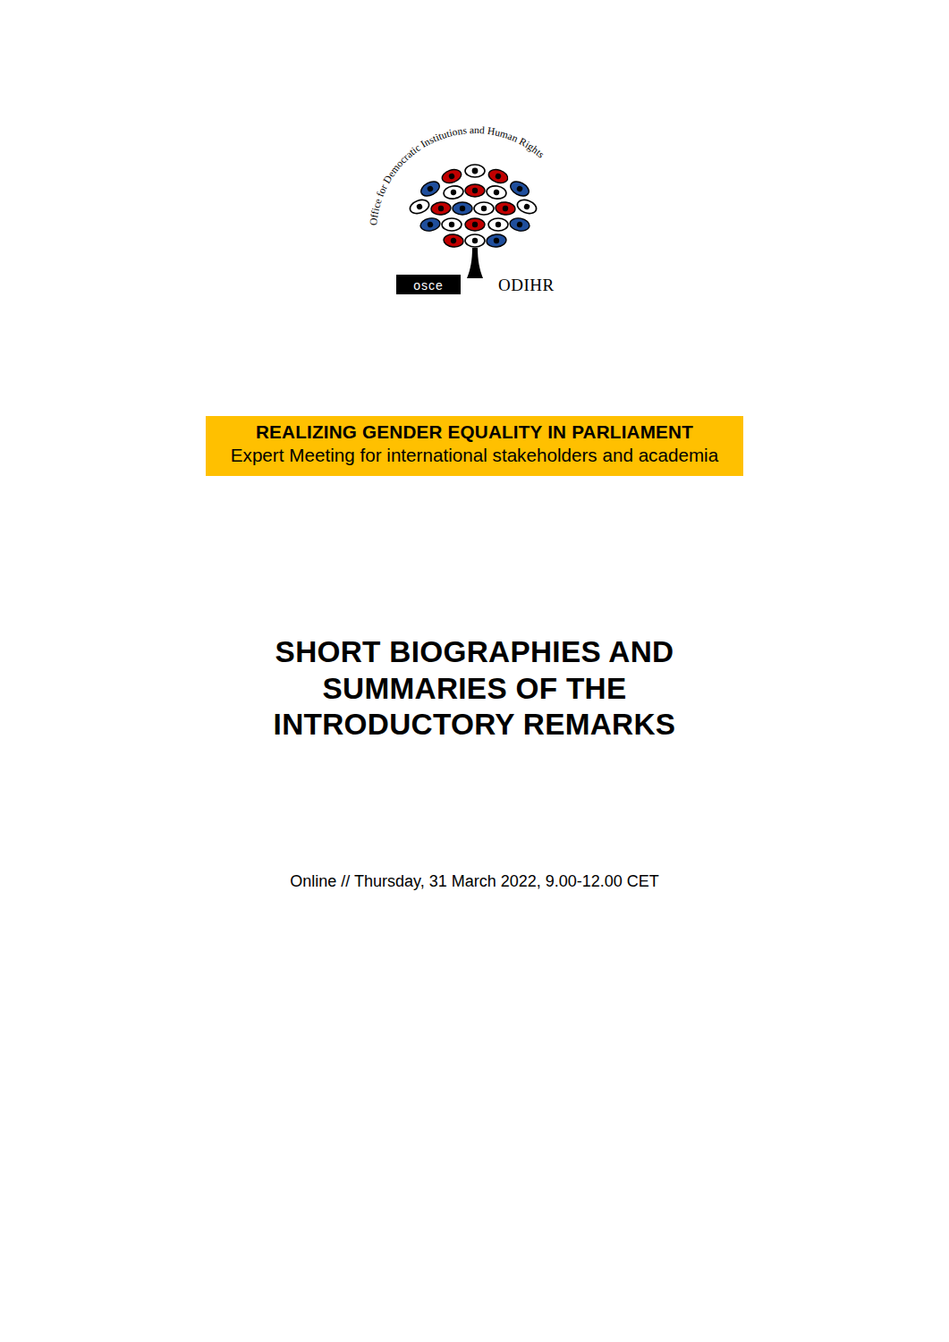Office for Democratic Institutions and Human Rights osce ODIHR
REALIZING GENDER EQUALITY IN PARLIAMENT
Expert Meeting for international stakeholders and academia
SHORT BIOGRAPHIES AND
SUMMARIES OF THE
INTRODUCTORY REMARKS
Online // Thursday, 31 March 2022, 9.00-12.00 CET